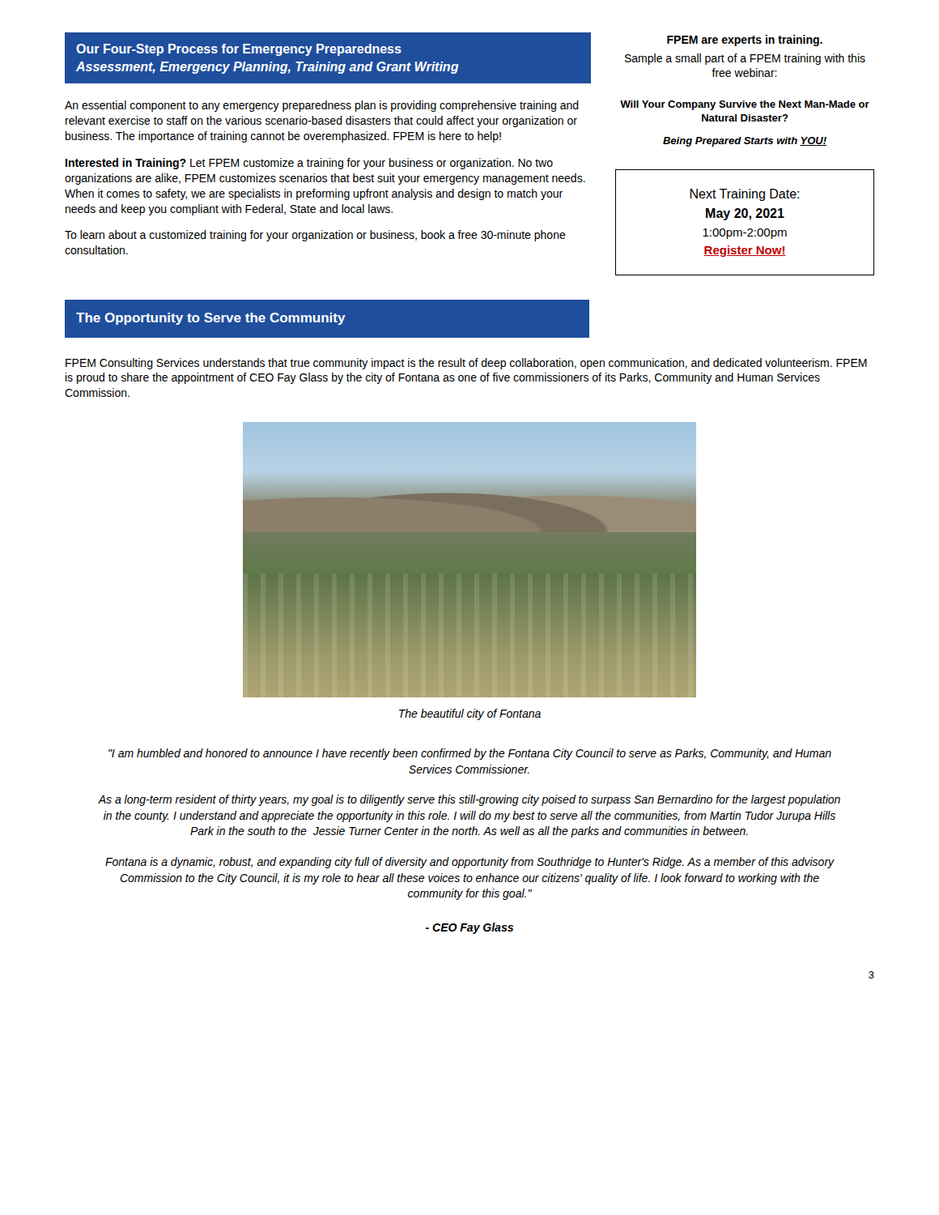Our Four-Step Process for Emergency Preparedness
Assessment, Emergency Planning, Training and Grant Writing
An essential component to any emergency preparedness plan is providing comprehensive training and relevant exercise to staff on the various scenario-based disasters that could affect your organization or business. The importance of training cannot be overemphasized. FPEM is here to help!
Interested in Training? Let FPEM customize a training for your business or organization. No two organizations are alike, FPEM customizes scenarios that best suit your emergency management needs. When it comes to safety, we are specialists in preforming upfront analysis and design to match your needs and keep you compliant with Federal, State and local laws.
To learn about a customized training for your organization or business, book a free 30-minute phone consultation.
FPEM are experts in training.
Sample a small part of a FPEM training with this free webinar:
Will Your Company Survive the Next Man-Made or Natural Disaster?
Being Prepared Starts with YOU!
Next Training Date:
May 20, 2021
1:00pm-2:00pm
Register Now!
The Opportunity to Serve the Community
FPEM Consulting Services understands that true community impact is the result of deep collaboration, open communication, and dedicated volunteerism. FPEM is proud to share the appointment of CEO Fay Glass by the city of Fontana as one of five commissioners of its Parks, Community and Human Services Commission.
The beautiful city of Fontana
"I am humbled and honored to announce I have recently been confirmed by the Fontana City Council to serve as Parks, Community, and Human Services Commissioner.
As a long-term resident of thirty years, my goal is to diligently serve this still-growing city poised to surpass San Bernardino for the largest population in the county. I understand and appreciate the opportunity in this role. I will do my best to serve all the communities, from Martin Tudor Jurupa Hills Park in the south to the Jessie Turner Center in the north. As well as all the parks and communities in between.
Fontana is a dynamic, robust, and expanding city full of diversity and opportunity from Southridge to Hunter's Ridge. As a member of this advisory Commission to the City Council, it is my role to hear all these voices to enhance our citizens' quality of life. I look forward to working with the community for this goal."
- CEO Fay Glass
3